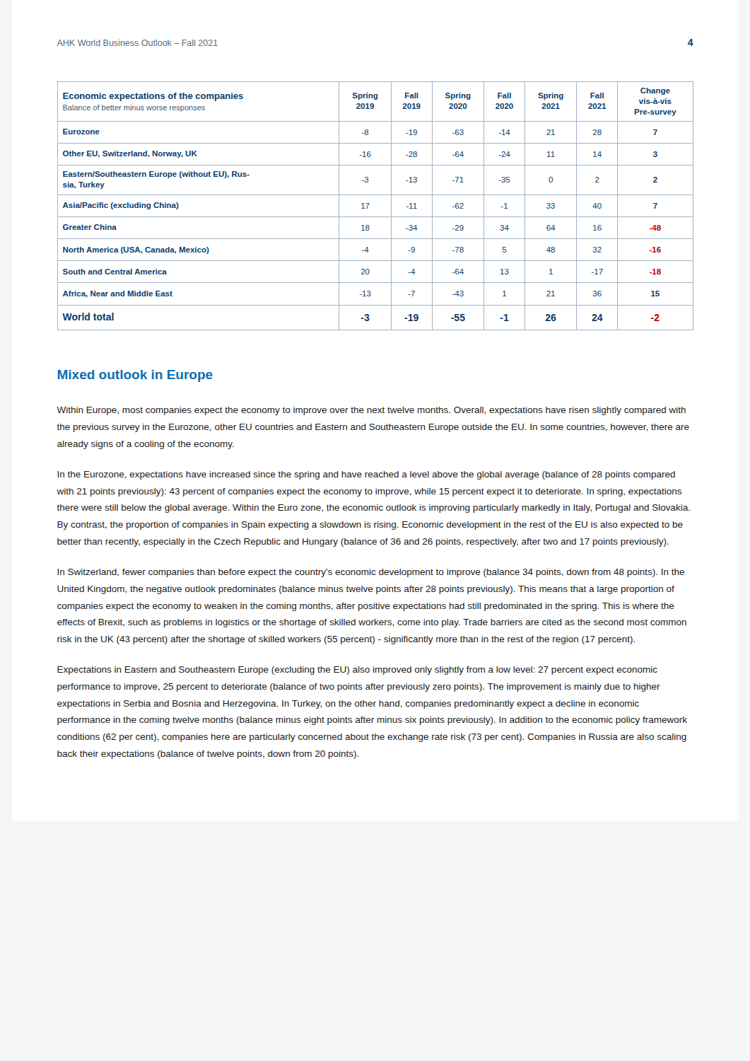AHK World Business Outlook – Fall 2021 4
| Economic expectations of the companies Balance of better minus worse responses | Spring 2019 | Fall 2019 | Spring 2020 | Fall 2020 | Spring 2021 | Fall 2021 | Change vis-à-vis Pre-survey |
| --- | --- | --- | --- | --- | --- | --- | --- |
| Eurozone | -8 | -19 | -63 | -14 | 21 | 28 | 7 |
| Other EU, Switzerland, Norway, UK | -16 | -28 | -64 | -24 | 11 | 14 | 3 |
| Eastern/Southeastern Europe (without EU), Rus- sia, Turkey | -3 | -13 | -71 | -35 | 0 | 2 | 2 |
| Asia/Pacific (excluding China) | 17 | -11 | -62 | -1 | 33 | 40 | 7 |
| Greater China | 18 | -34 | -29 | 34 | 64 | 16 | -48 |
| North America (USA, Canada, Mexico) | -4 | -9 | -78 | 5 | 48 | 32 | -16 |
| South and Central America | 20 | -4 | -64 | 13 | 1 | -17 | -18 |
| Africa, Near and Middle East | -13 | -7 | -43 | 1 | 21 | 36 | 15 |
| World total | -3 | -19 | -55 | -1 | 26 | 24 | -2 |
Mixed outlook in Europe
Within Europe, most companies expect the economy to improve over the next twelve months. Overall, expectations have risen slightly compared with the previous survey in the Eurozone, other EU countries and Eastern and Southeastern Europe outside the EU. In some countries, however, there are already signs of a cooling of the economy.
In the Eurozone, expectations have increased since the spring and have reached a level above the global average (balance of 28 points compared with 21 points previously): 43 percent of companies expect the economy to improve, while 15 percent expect it to deteriorate. In spring, expectations there were still below the global average. Within the Euro zone, the economic outlook is improving particularly markedly in Italy, Portugal and Slovakia. By contrast, the proportion of companies in Spain expecting a slowdown is rising. Economic development in the rest of the EU is also expected to be better than recently, especially in the Czech Republic and Hungary (balance of 36 and 26 points, respectively, after two and 17 points previously).
In Switzerland, fewer companies than before expect the country's economic development to improve (balance 34 points, down from 48 points). In the United Kingdom, the negative outlook predominates (balance minus twelve points after 28 points previously). This means that a large proportion of companies expect the economy to weaken in the coming months, after positive expectations had still predominated in the spring. This is where the effects of Brexit, such as problems in logistics or the shortage of skilled workers, come into play. Trade barriers are cited as the second most common risk in the UK (43 percent) after the shortage of skilled workers (55 percent) - significantly more than in the rest of the region (17 percent).
Expectations in Eastern and Southeastern Europe (excluding the EU) also improved only slightly from a low level: 27 percent expect economic performance to improve, 25 percent to deteriorate (balance of two points after previously zero points). The improvement is mainly due to higher expectations in Serbia and Bosnia and Herzegovina. In Turkey, on the other hand, companies predominantly expect a decline in economic performance in the coming twelve months (balance minus eight points after minus six points previously). In addition to the economic policy framework conditions (62 per cent), companies here are particularly concerned about the exchange rate risk (73 per cent). Companies in Russia are also scaling back their expectations (balance of twelve points, down from 20 points).